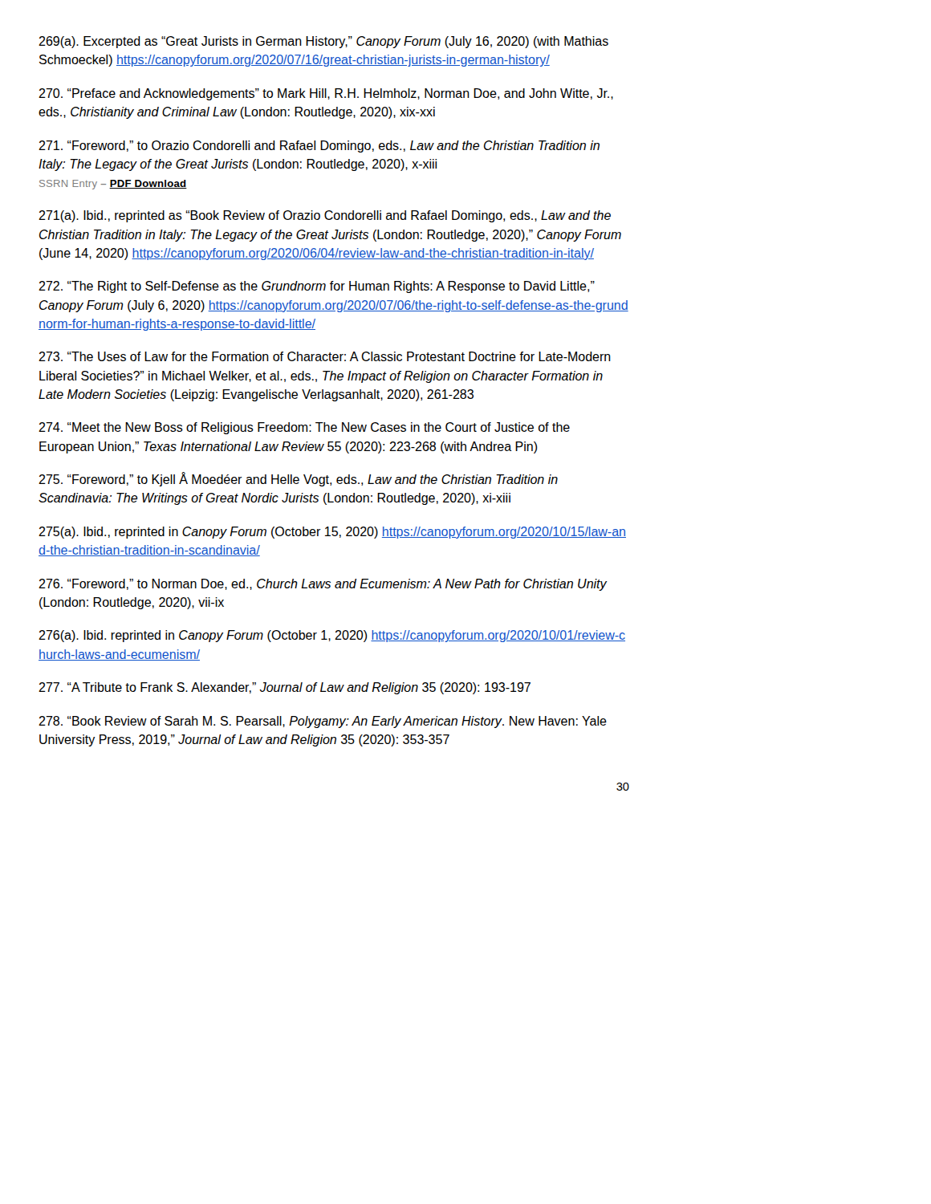269(a). Excerpted as “Great Jurists in German History,” Canopy Forum (July 16, 2020) (with Mathias Schmoeckel) https://canopyforum.org/2020/07/16/great-christian-jurists-in-german-history/
270. “Preface and Acknowledgements” to Mark Hill, R.H. Helmholz, Norman Doe, and John Witte, Jr., eds., Christianity and Criminal Law (London: Routledge, 2020), xix-xxi
271. “Foreword,” to Orazio Condorelli and Rafael Domingo, eds., Law and the Christian Tradition in Italy: The Legacy of the Great Jurists (London: Routledge, 2020), x-xiii
SSRN Entry – PDF Download
271(a). Ibid., reprinted as “Book Review of Orazio Condorelli and Rafael Domingo, eds., Law and the Christian Tradition in Italy: The Legacy of the Great Jurists (London: Routledge, 2020),” Canopy Forum (June 14, 2020) https://canopyforum.org/2020/06/04/review-law-and-the-christian-tradition-in-italy/
272. “The Right to Self-Defense as the Grundnorm for Human Rights: A Response to David Little,” Canopy Forum (July 6, 2020) https://canopyforum.org/2020/07/06/the-right-to-self-defense-as-the-grundnorm-for-human-rights-a-response-to-david-little/
273. “The Uses of Law for the Formation of Character: A Classic Protestant Doctrine for Late-Modern Liberal Societies?” in Michael Welker, et al., eds., The Impact of Religion on Character Formation in Late Modern Societies (Leipzig: Evangelische Verlagsanhalt, 2020), 261-283
274. “Meet the New Boss of Religious Freedom: The New Cases in the Court of Justice of the European Union,” Texas International Law Review 55 (2020): 223-268 (with Andrea Pin)
275. “Foreword,” to Kjell Å Moedéer and Helle Vogt, eds., Law and the Christian Tradition in Scandinavia: The Writings of Great Nordic Jurists (London: Routledge, 2020), xi-xiii
275(a). Ibid., reprinted in Canopy Forum (October 15, 2020) https://canopyforum.org/2020/10/15/law-and-the-christian-tradition-in-scandinavia/
276. “Foreword,” to Norman Doe, ed., Church Laws and Ecumenism: A New Path for Christian Unity (London: Routledge, 2020), vii-ix
276(a). Ibid. reprinted in Canopy Forum (October 1, 2020) https://canopyforum.org/2020/10/01/review-church-laws-and-ecumenism/
277. “A Tribute to Frank S. Alexander,” Journal of Law and Religion 35 (2020): 193-197
278. “Book Review of Sarah M. S. Pearsall, Polygamy: An Early American History. New Haven: Yale University Press, 2019,” Journal of Law and Religion 35 (2020): 353-357
30